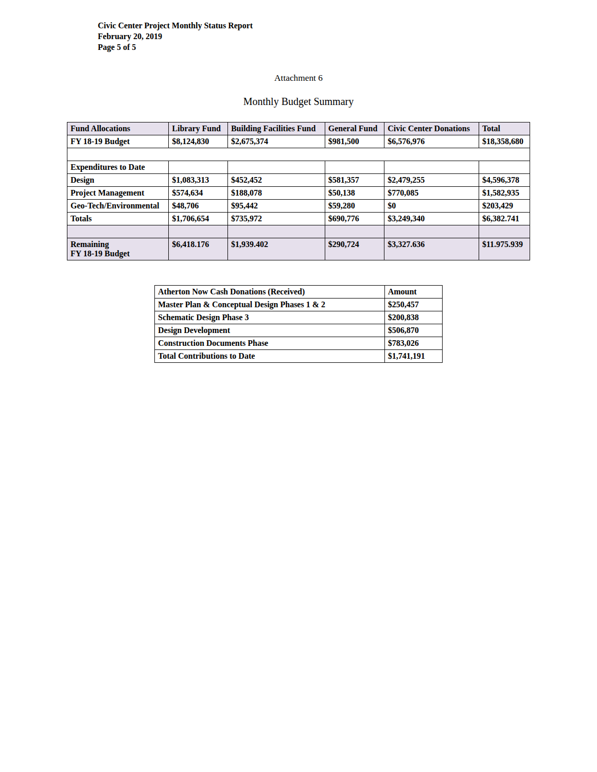Civic Center Project Monthly Status Report
February 20, 2019
Page 5 of 5
Attachment 6
Monthly Budget Summary
| Fund Allocations | Library Fund | Building Facilities Fund | General Fund | Civic Center Donations | Total |
| --- | --- | --- | --- | --- | --- |
| FY 18-19 Budget | $8,124,830 | $2,675,374 | $981,500 | $6,576,976 | $18,358,680 |
| Expenditures to Date | | | | | |
| Design | $1,083,313 | $452,452 | $581,357 | $2,479,255 | $4,596,378 |
| Project Management | $574,634 | $188,078 | $50,138 | $770,085 | $1,582,935 |
| Geo-Tech/Environmental | $48,706 | $95,442 | $59,280 | $0 | $203,429 |
| Totals | $1,706,654 | $735,972 | $690,776 | $3,249,340 | $6,382.741 |
| Remaining FY 18-19 Budget | $6,418.176 | $1,939.402 | $290,724 | $3,327.636 | $11.975.939 |
| Atherton Now Cash Donations (Received) | Amount |
| --- | --- |
| Master Plan & Conceptual Design Phases 1 & 2 | $250,457 |
| Schematic Design Phase 3 | $200,838 |
| Design Development | $506,870 |
| Construction Documents Phase | $783,026 |
| Total Contributions to Date | $1,741,191 |